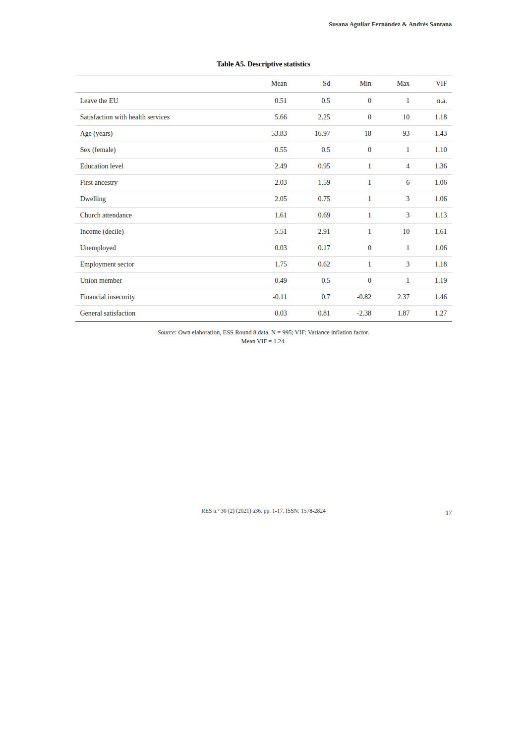Susana Aguilar Fernández & Andrés Santana
Table A5. Descriptive statistics
| | Mean | Sd | Min | Max | VIF |
| --- | --- | --- | --- | --- | --- |
| Leave the EU | 0.51 | 0.5 | 0 | 1 | n.a. |
| Satisfaction with health services | 5.66 | 2.25 | 0 | 10 | 1.18 |
| Age (years) | 53.83 | 16.97 | 18 | 93 | 1.43 |
| Sex (female) | 0.55 | 0.5 | 0 | 1 | 1.10 |
| Education level | 2.49 | 0.95 | 1 | 4 | 1.36 |
| First ancestry | 2.03 | 1.59 | 1 | 6 | 1.06 |
| Dwelling | 2.05 | 0.75 | 1 | 3 | 1.06 |
| Church attendance | 1.61 | 0.69 | 1 | 3 | 1.13 |
| Income (decile) | 5.51 | 2.91 | 1 | 10 | 1.61 |
| Unemployed | 0.03 | 0.17 | 0 | 1 | 1.06 |
| Employment sector | 1.75 | 0.62 | 1 | 3 | 1.18 |
| Union member | 0.49 | 0.5 | 0 | 1 | 1.19 |
| Financial insecurity | -0.11 | 0.7 | -0.82 | 2.37 | 1.46 |
| General satisfaction | 0.03 | 0.81 | -2.38 | 1.87 | 1.27 |
Source: Own elaboration, ESS Round 8 data. N = 995; VIF: Variance inflation factor.
Mean VIF = 1.24.
RES n.º 30 (2) (2021) a36. pp. 1-17. ISSN: 1578-2824
17